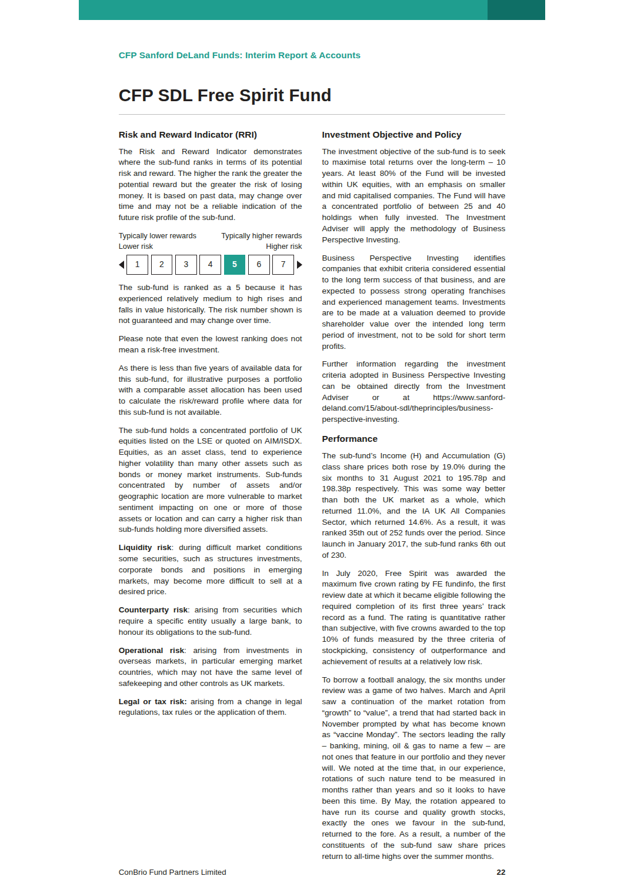CFP Sanford DeLand Funds: Interim Report & Accounts
CFP SDL Free Spirit Fund
Risk and Reward Indicator (RRI)
The Risk and Reward Indicator demonstrates where the sub-fund ranks in terms of its potential risk and reward. The higher the rank the greater the potential reward but the greater the risk of losing money. It is based on past data, may change over time and may not be a reliable indication of the future risk profile of the sub-fund.
Typically lower rewards Typically higher rewards
Lower risk Higher risk
1
2
3
4
5
6
7
The sub-fund is ranked as a 5 because it has experienced relatively medium to high rises and falls in value historically. The risk number shown is not guaranteed and may change over time.
Please note that even the lowest ranking does not mean a risk-free investment.
As there is less than five years of available data for this sub-fund, for illustrative purposes a portfolio with a comparable asset allocation has been used to calculate the risk/reward profile where data for this sub-fund is not available.
The sub-fund holds a concentrated portfolio of UK equities listed on the LSE or quoted on AIM/ISDX. Equities, as an asset class, tend to experience higher volatility than many other assets such as bonds or money market instruments. Sub-funds concentrated by number of assets and/or geographic location are more vulnerable to market sentiment impacting on one or more of those assets or location and can carry a higher risk than sub-funds holding more diversified assets.
Liquidity risk: during difficult market conditions some securities, such as structures investments, corporate bonds and positions in emerging markets, may become more difficult to sell at a desired price.
Counterparty risk: arising from securities which require a specific entity usually a large bank, to honour its obligations to the sub-fund.
Operational risk: arising from investments in overseas markets, in particular emerging market countries, which may not have the same level of safekeeping and other controls as UK markets.
Legal or tax risk: arising from a change in legal regulations, tax rules or the application of them.
Investment Objective and Policy
The investment objective of the sub-fund is to seek to maximise total returns over the long-term – 10 years. At least 80% of the Fund will be invested within UK equities, with an emphasis on smaller and mid capitalised companies. The Fund will have a concentrated portfolio of between 25 and 40 holdings when fully invested. The Investment Adviser will apply the methodology of Business Perspective Investing.
Business Perspective Investing identifies companies that exhibit criteria considered essential to the long term success of that business, and are expected to possess strong operating franchises and experienced management teams. Investments are to be made at a valuation deemed to provide shareholder value over the intended long term period of investment, not to be sold for short term profits.
Further information regarding the investment criteria adopted in Business Perspective Investing can be obtained directly from the Investment Adviser or at https://www.sanford-deland.com/15/about-sdl/theprinciples/business-perspective-investing.
Performance
The sub-fund’s Income (H) and Accumulation (G) class share prices both rose by 19.0% during the six months to 31 August 2021 to 195.78p and 198.38p respectively. This was some way better than both the UK market as a whole, which returned 11.0%, and the IA UK All Companies Sector, which returned 14.6%. As a result, it was ranked 35th out of 252 funds over the period. Since launch in January 2017, the sub-fund ranks 6th out of 230.
In July 2020, Free Spirit was awarded the maximum five crown rating by FE fundinfo, the first review date at which it became eligible following the required completion of its first three years’ track record as a fund. The rating is quantitative rather than subjective, with five crowns awarded to the top 10% of funds measured by the three criteria of stockpicking, consistency of outperformance and achievement of results at a relatively low risk.
To borrow a football analogy, the six months under review was a game of two halves. March and April saw a continuation of the market rotation from “growth” to “value”, a trend that had started back in November prompted by what has become known as “vaccine Monday”. The sectors leading the rally – banking, mining, oil & gas to name a few – are not ones that feature in our portfolio and they never will. We noted at the time that, in our experience, rotations of such nature tend to be measured in months rather than years and so it looks to have been this time. By May, the rotation appeared to have run its course and quality growth stocks, exactly the ones we favour in the sub-fund, returned to the fore. As a result, a number of the constituents of the sub-fund saw share prices return to all-time highs over the summer months.
ConBrio Fund Partners Limited 22